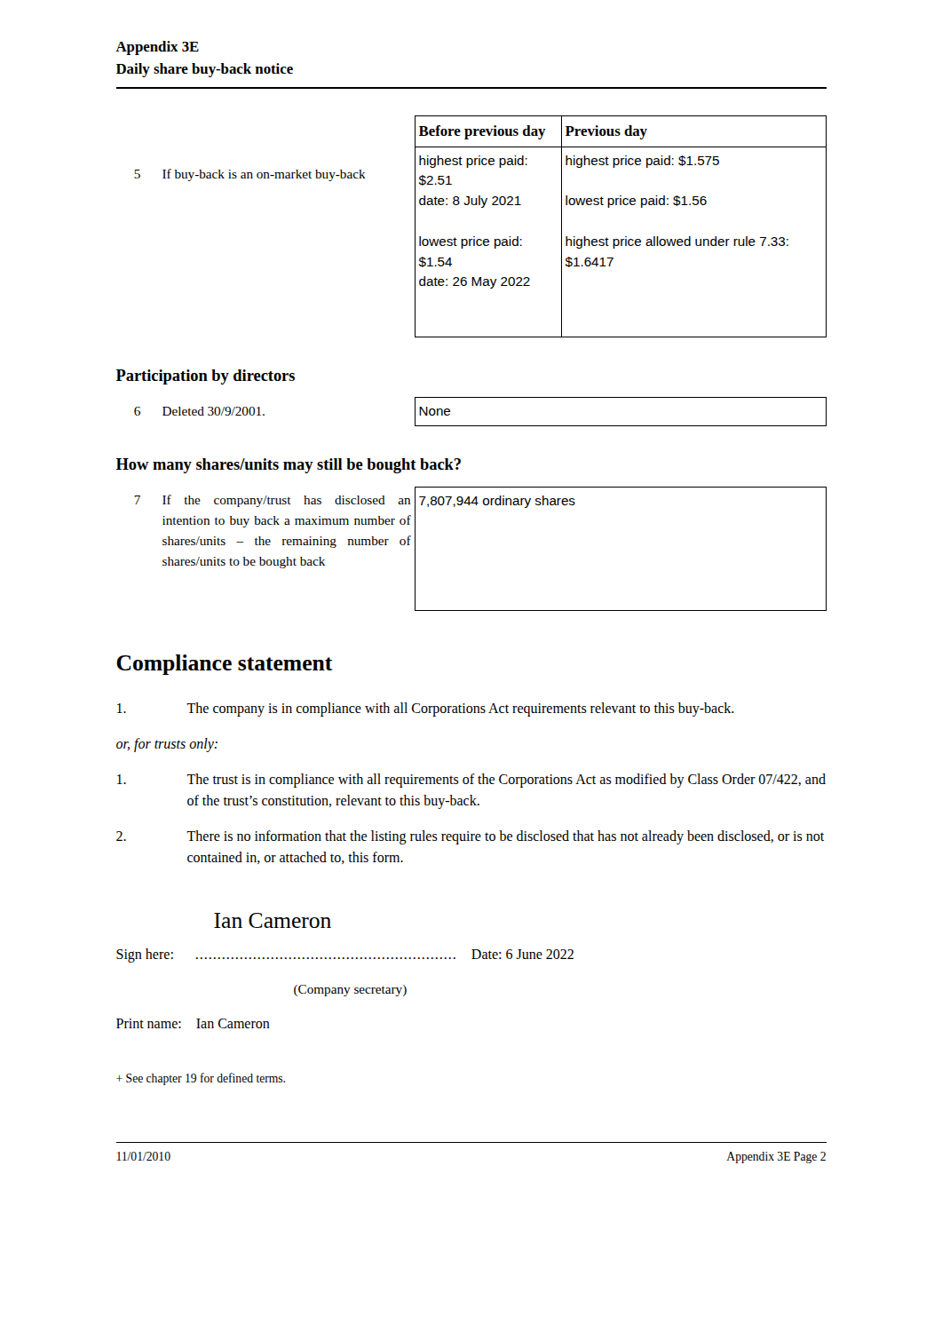Appendix 3E
Daily share buy-back notice
| | | Before previous day | Previous day |
| 5 | If buy-back is an on-market buy-back | highest price paid: $2.51 date: 8 July 2021 lowest price paid: $1.54 date: 26 May 2022 | highest price paid: $1.575 lowest price paid: $1.56 highest price allowed under rule 7.33: $1.6417 |
Participation by directors
| 6 | Deleted 30/9/2001. | None |
How many shares/units may still be bought back?
| 7 | If the company/trust has disclosed an intention to buy back a maximum number of shares/units – the remaining number of shares/units to be bought back | 7,807,944 ordinary shares |
Compliance statement
1. The company is in compliance with all Corporations Act requirements relevant to this buy-back.
or, for trusts only:
1. The trust is in compliance with all requirements of the Corporations Act as modified by Class Order 07/422, and of the trust’s constitution, relevant to this buy-back.
2. There is no information that the listing rules require to be disclosed that has not already been disclosed, or is not contained in, or attached to, this form.
Ian Cameron
Sign here: ........................................................... Date: 6 June 2022
(Company secretary)
Print name: Ian Cameron
+ See chapter 19 for defined terms.
11/01/2010 Appendix 3E Page 2